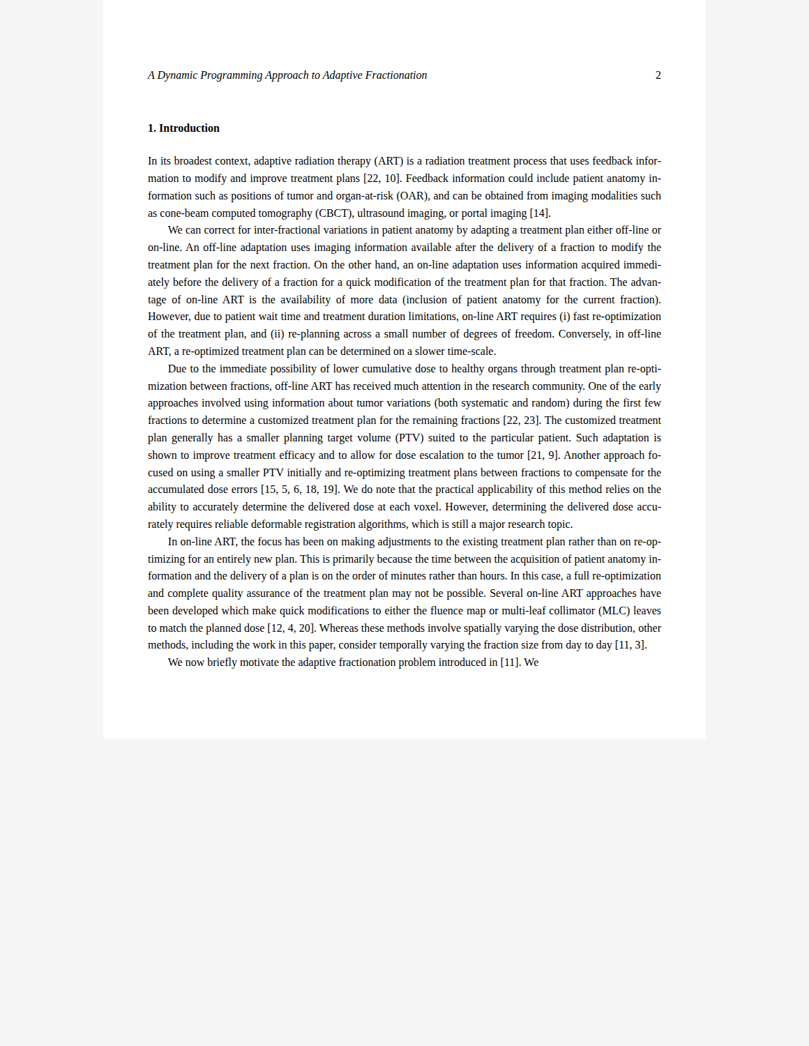A Dynamic Programming Approach to Adaptive Fractionation 2
1. Introduction
In its broadest context, adaptive radiation therapy (ART) is a radiation treatment process that uses feedback information to modify and improve treatment plans [22, 10]. Feedback information could include patient anatomy information such as positions of tumor and organ-at-risk (OAR), and can be obtained from imaging modalities such as cone-beam computed tomography (CBCT), ultrasound imaging, or portal imaging [14].
We can correct for inter-fractional variations in patient anatomy by adapting a treatment plan either off-line or on-line. An off-line adaptation uses imaging information available after the delivery of a fraction to modify the treatment plan for the next fraction. On the other hand, an on-line adaptation uses information acquired immediately before the delivery of a fraction for a quick modification of the treatment plan for that fraction. The advantage of on-line ART is the availability of more data (inclusion of patient anatomy for the current fraction). However, due to patient wait time and treatment duration limitations, on-line ART requires (i) fast re-optimization of the treatment plan, and (ii) re-planning across a small number of degrees of freedom. Conversely, in off-line ART, a re-optimized treatment plan can be determined on a slower time-scale.
Due to the immediate possibility of lower cumulative dose to healthy organs through treatment plan re-optimization between fractions, off-line ART has received much attention in the research community. One of the early approaches involved using information about tumor variations (both systematic and random) during the first few fractions to determine a customized treatment plan for the remaining fractions [22, 23]. The customized treatment plan generally has a smaller planning target volume (PTV) suited to the particular patient. Such adaptation is shown to improve treatment efficacy and to allow for dose escalation to the tumor [21, 9]. Another approach focused on using a smaller PTV initially and re-optimizing treatment plans between fractions to compensate for the accumulated dose errors [15, 5, 6, 18, 19]. We do note that the practical applicability of this method relies on the ability to accurately determine the delivered dose at each voxel. However, determining the delivered dose accurately requires reliable deformable registration algorithms, which is still a major research topic.
In on-line ART, the focus has been on making adjustments to the existing treatment plan rather than on re-optimizing for an entirely new plan. This is primarily because the time between the acquisition of patient anatomy information and the delivery of a plan is on the order of minutes rather than hours. In this case, a full re-optimization and complete quality assurance of the treatment plan may not be possible. Several on-line ART approaches have been developed which make quick modifications to either the fluence map or multi-leaf collimator (MLC) leaves to match the planned dose [12, 4, 20]. Whereas these methods involve spatially varying the dose distribution, other methods, including the work in this paper, consider temporally varying the fraction size from day to day [11, 3].
We now briefly motivate the adaptive fractionation problem introduced in [11]. We